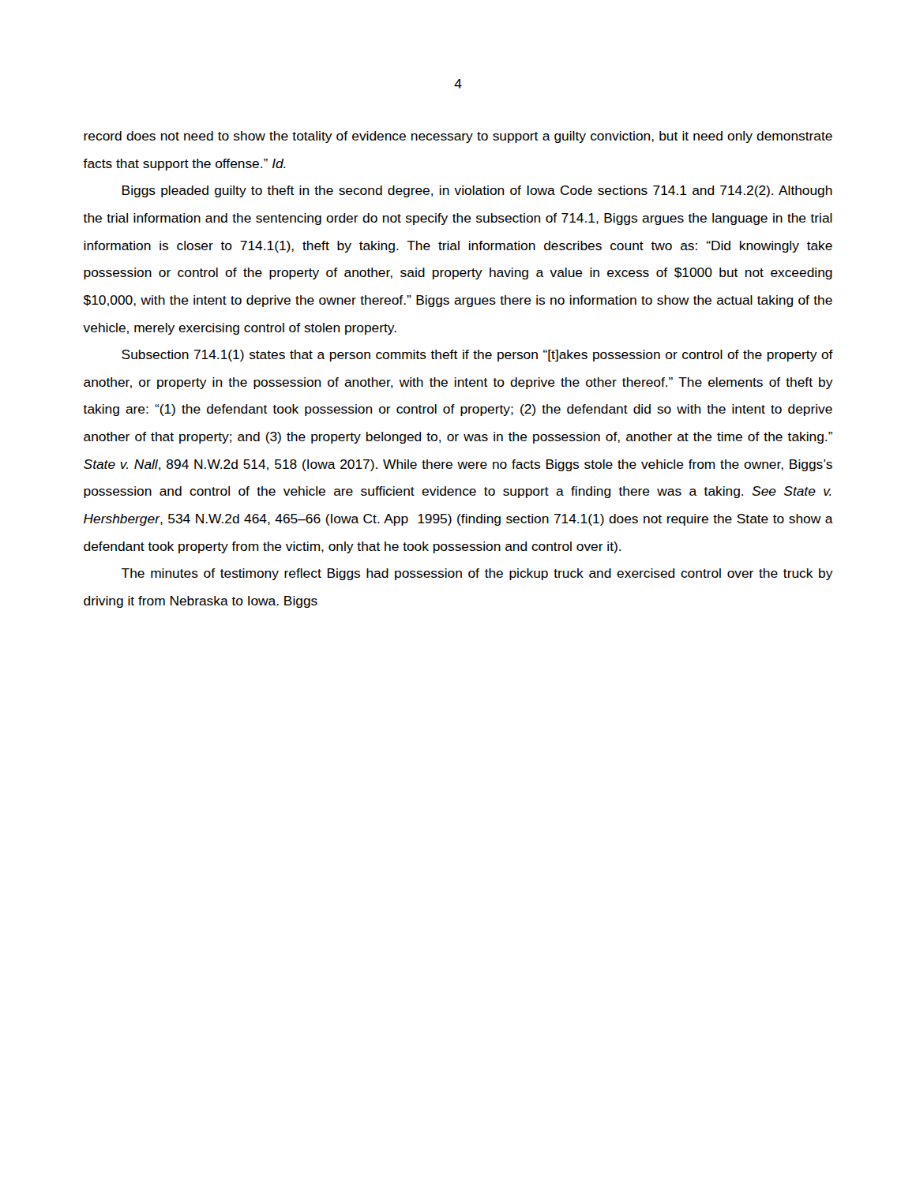4
record does not need to show the totality of evidence necessary to support a guilty conviction, but it need only demonstrate facts that support the offense.” Id.
Biggs pleaded guilty to theft in the second degree, in violation of Iowa Code sections 714.1 and 714.2(2). Although the trial information and the sentencing order do not specify the subsection of 714.1, Biggs argues the language in the trial information is closer to 714.1(1), theft by taking. The trial information describes count two as: “Did knowingly take possession or control of the property of another, said property having a value in excess of $1000 but not exceeding $10,000, with the intent to deprive the owner thereof.” Biggs argues there is no information to show the actual taking of the vehicle, merely exercising control of stolen property.
Subsection 714.1(1) states that a person commits theft if the person “[t]akes possession or control of the property of another, or property in the possession of another, with the intent to deprive the other thereof.” The elements of theft by taking are: “(1) the defendant took possession or control of property; (2) the defendant did so with the intent to deprive another of that property; and (3) the property belonged to, or was in the possession of, another at the time of the taking.” State v. Nall, 894 N.W.2d 514, 518 (Iowa 2017). While there were no facts Biggs stole the vehicle from the owner, Biggs’s possession and control of the vehicle are sufficient evidence to support a finding there was a taking. See State v. Hershberger, 534 N.W.2d 464, 465–66 (Iowa Ct. App 1995) (finding section 714.1(1) does not require the State to show a defendant took property from the victim, only that he took possession and control over it).
The minutes of testimony reflect Biggs had possession of the pickup truck and exercised control over the truck by driving it from Nebraska to Iowa. Biggs